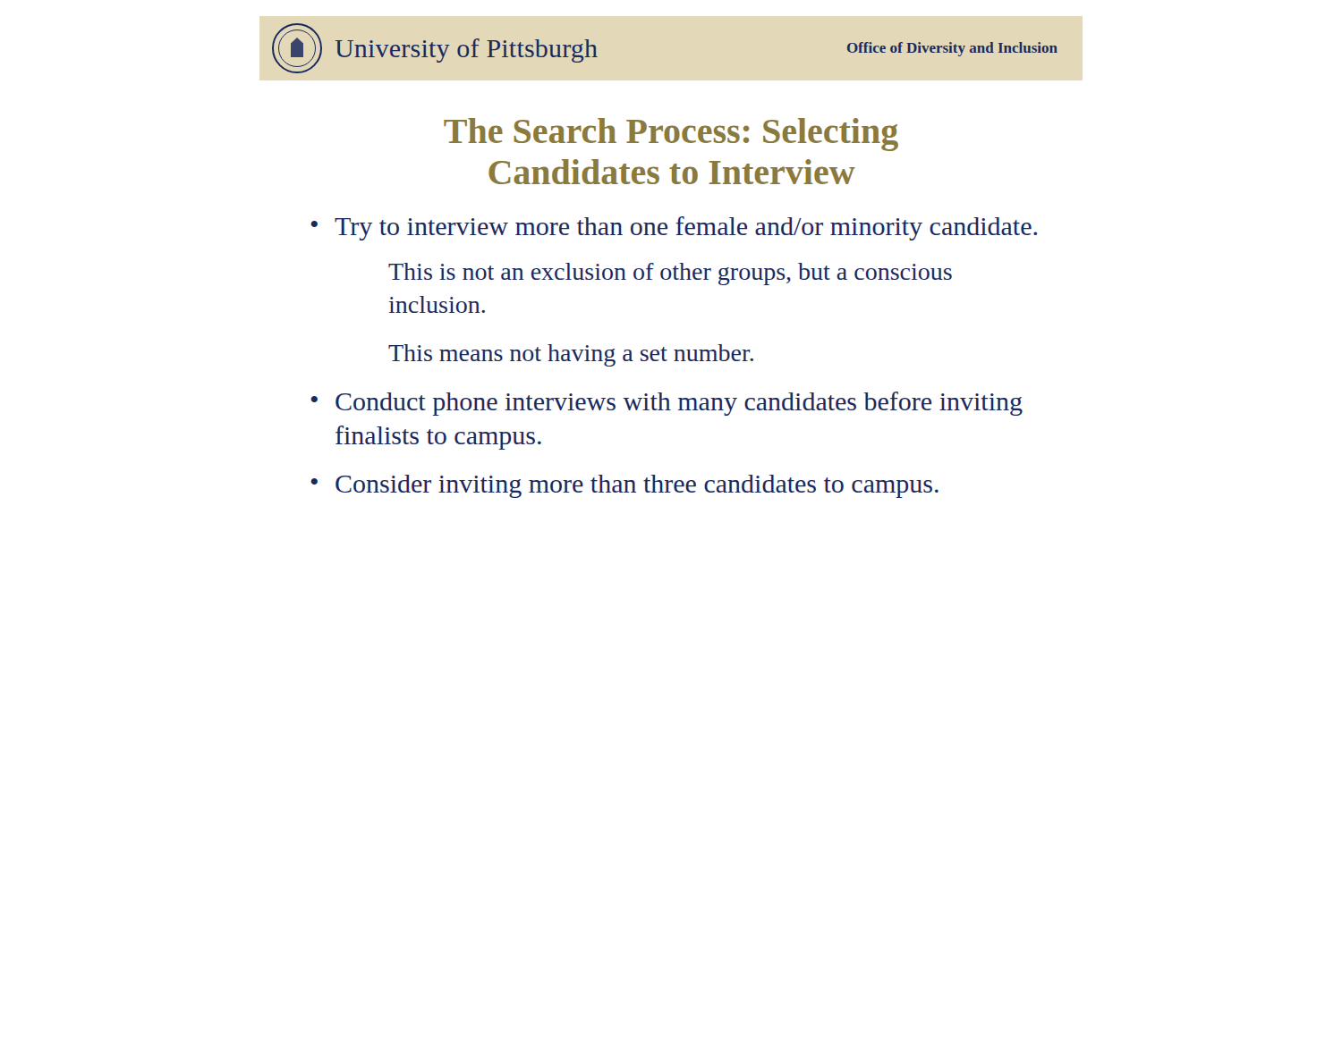University of Pittsburgh
Office of Diversity and Inclusion
The Search Process: Selecting
Candidates to Interview
Try to interview more than one female and/or minority candidate.
This is not an exclusion of other groups, but a conscious inclusion.
This means not having a set number.
Conduct phone interviews with many candidates before inviting finalists to campus.
Consider inviting more than three candidates to campus.